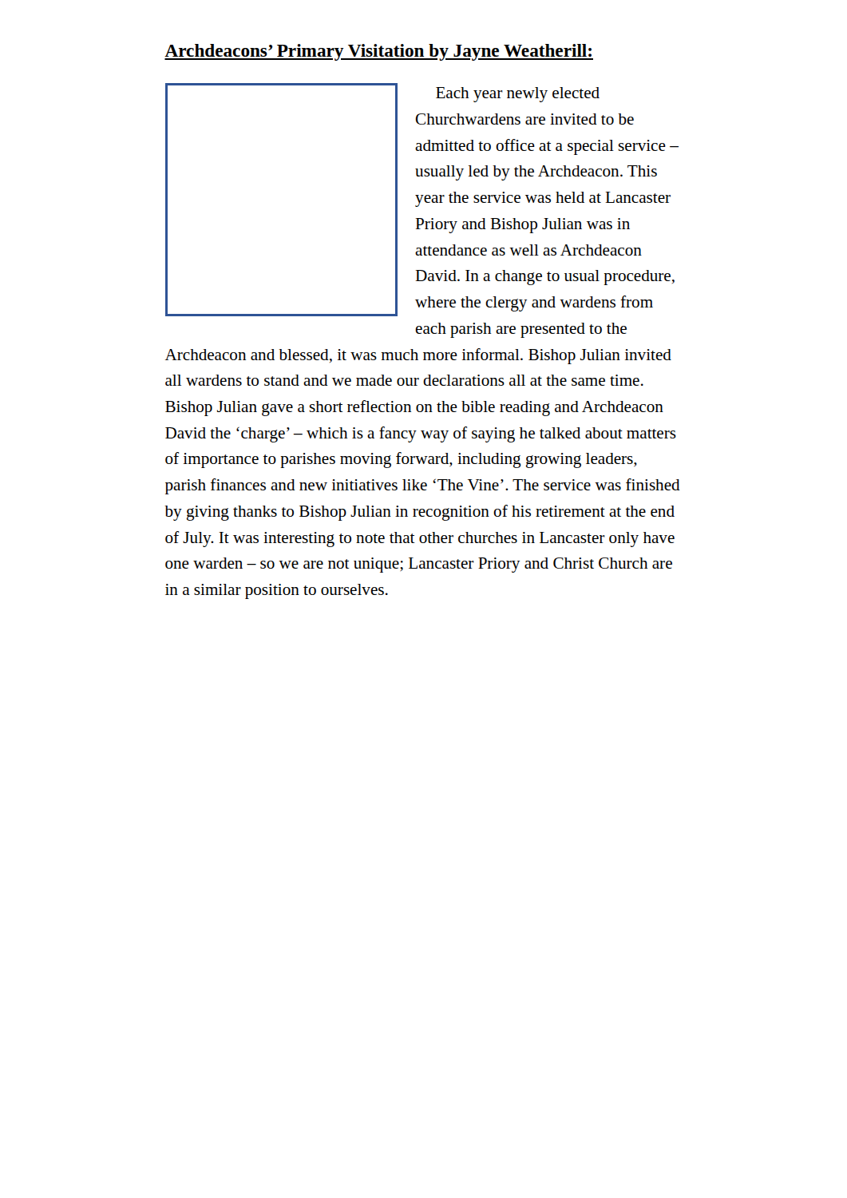Archdeacons’ Primary Visitation by Jayne Weatherill:
Each year newly elected Churchwardens are invited to be admitted to office at a special service – usually led by the Archdeacon. This year the service was held at Lancaster Priory and Bishop Julian was in attendance as well as Archdeacon David. In a change to usual procedure, where the clergy and wardens from each parish are presented to the Archdeacon and blessed, it was much more informal. Bishop Julian invited all wardens to stand and we made our declarations all at the same time. Bishop Julian gave a short reflection on the bible reading and Archdeacon David the ‘charge’ – which is a fancy way of saying he talked about matters of importance to parishes moving forward, including growing leaders, parish finances and new initiatives like ‘The Vine’. The service was finished by giving thanks to Bishop Julian in recognition of his retirement at the end of July. It was interesting to note that other churches in Lancaster only have one warden – so we are not unique; Lancaster Priory and Christ Church are in a similar position to ourselves.